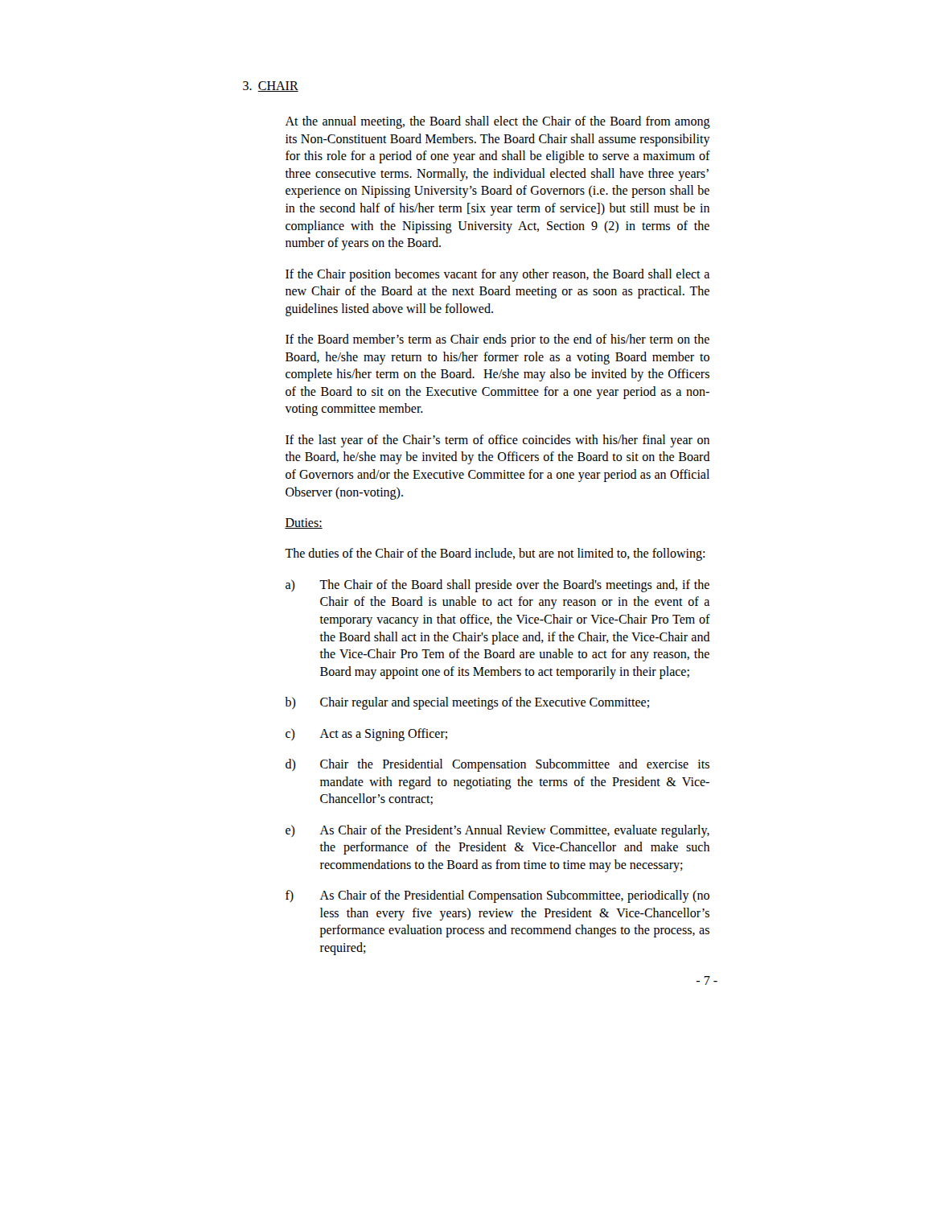3.
CHAIR
At the annual meeting, the Board shall elect the Chair of the Board from among its Non-Constituent Board Members. The Board Chair shall assume responsibility for this role for a period of one year and shall be eligible to serve a maximum of three consecutive terms. Normally, the individual elected shall have three years’ experience on Nipissing University’s Board of Governors (i.e. the person shall be in the second half of his/her term [six year term of service]) but still must be in compliance with the Nipissing University Act, Section 9 (2) in terms of the number of years on the Board.
If the Chair position becomes vacant for any other reason, the Board shall elect a new Chair of the Board at the next Board meeting or as soon as practical. The guidelines listed above will be followed.
If the Board member’s term as Chair ends prior to the end of his/her term on the Board, he/she may return to his/her former role as a voting Board member to complete his/her term on the Board. He/she may also be invited by the Officers of the Board to sit on the Executive Committee for a one year period as a non-voting committee member.
If the last year of the Chair’s term of office coincides with his/her final year on the Board, he/she may be invited by the Officers of the Board to sit on the Board of Governors and/or the Executive Committee for a one year period as an Official Observer (non-voting).
Duties:
The duties of the Chair of the Board include, but are not limited to, the following:
a) The Chair of the Board shall preside over the Board's meetings and, if the Chair of the Board is unable to act for any reason or in the event of a temporary vacancy in that office, the Vice-Chair or Vice-Chair Pro Tem of the Board shall act in the Chair's place and, if the Chair, the Vice-Chair and the Vice-Chair Pro Tem of the Board are unable to act for any reason, the Board may appoint one of its Members to act temporarily in their place;
b) Chair regular and special meetings of the Executive Committee;
c) Act as a Signing Officer;
d) Chair the Presidential Compensation Subcommittee and exercise its mandate with regard to negotiating the terms of the President & Vice-Chancellor’s contract;
e) As Chair of the President’s Annual Review Committee, evaluate regularly, the performance of the President & Vice-Chancellor and make such recommendations to the Board as from time to time may be necessary;
f) As Chair of the Presidential Compensation Subcommittee, periodically (no less than every five years) review the President & Vice-Chancellor’s performance evaluation process and recommend changes to the process, as required;
- 7 -